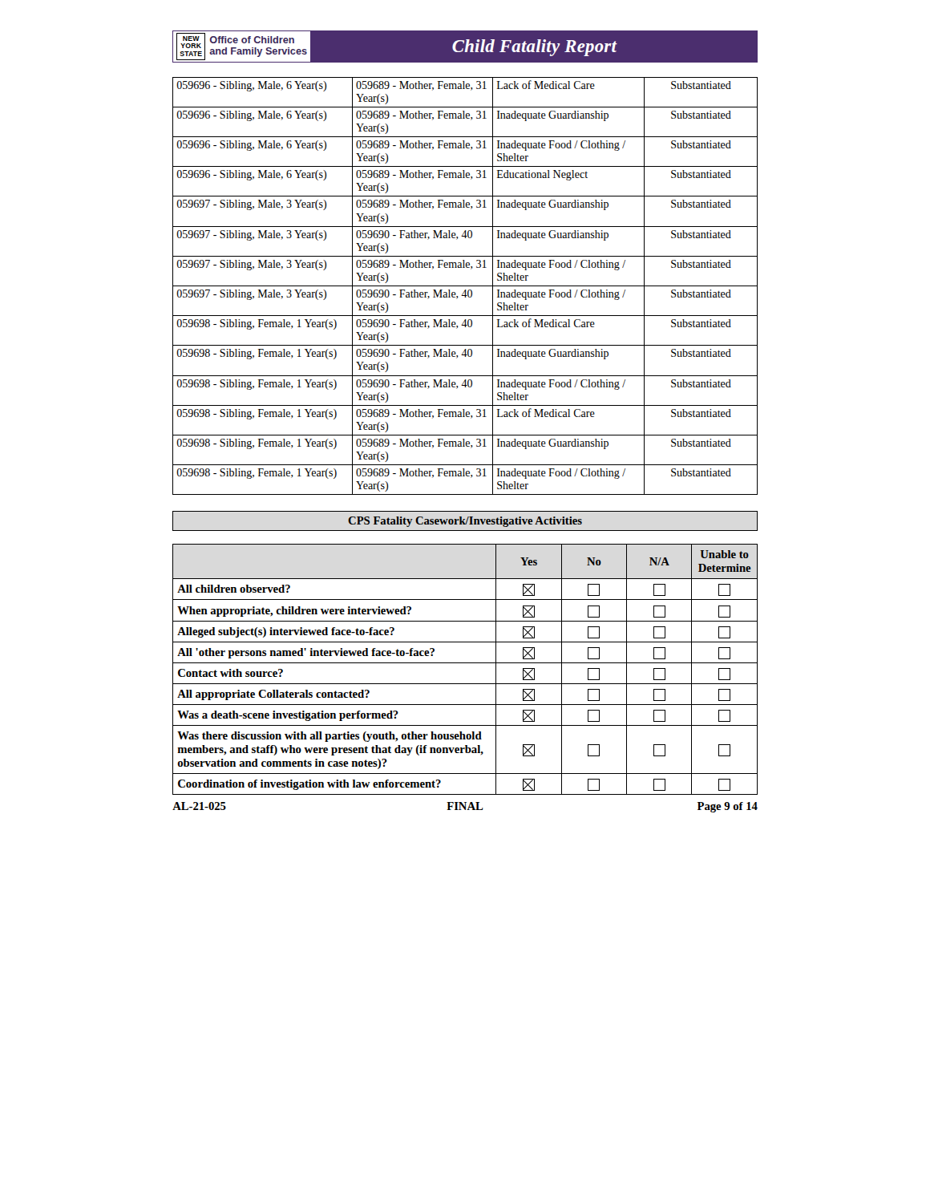NEW
YORK
STATE
Office of Children
and Family Services
Child Fatality Report
| 059696 - Sibling, Male, 6 Year(s) | 059689 - Mother, Female, 31 Year(s) | Lack of Medical Care | Substantiated |
| 059696 - Sibling, Male, 6 Year(s) | 059689 - Mother, Female, 31 Year(s) | Inadequate Guardianship | Substantiated |
| 059696 - Sibling, Male, 6 Year(s) | 059689 - Mother, Female, 31 Year(s) | Inadequate Food / Clothing / Shelter | Substantiated |
| 059696 - Sibling, Male, 6 Year(s) | 059689 - Mother, Female, 31 Year(s) | Educational Neglect | Substantiated |
| 059697 - Sibling, Male, 3 Year(s) | 059689 - Mother, Female, 31 Year(s) | Inadequate Guardianship | Substantiated |
| 059697 - Sibling, Male, 3 Year(s) | 059690 - Father, Male, 40 Year(s) | Inadequate Guardianship | Substantiated |
| 059697 - Sibling, Male, 3 Year(s) | 059689 - Mother, Female, 31 Year(s) | Inadequate Food / Clothing / Shelter | Substantiated |
| 059697 - Sibling, Male, 3 Year(s) | 059690 - Father, Male, 40 Year(s) | Inadequate Food / Clothing / Shelter | Substantiated |
| 059698 - Sibling, Female, 1 Year(s) | 059690 - Father, Male, 40 Year(s) | Lack of Medical Care | Substantiated |
| 059698 - Sibling, Female, 1 Year(s) | 059690 - Father, Male, 40 Year(s) | Inadequate Guardianship | Substantiated |
| 059698 - Sibling, Female, 1 Year(s) | 059690 - Father, Male, 40 Year(s) | Inadequate Food / Clothing / Shelter | Substantiated |
| 059698 - Sibling, Female, 1 Year(s) | 059689 - Mother, Female, 31 Year(s) | Lack of Medical Care | Substantiated |
| 059698 - Sibling, Female, 1 Year(s) | 059689 - Mother, Female, 31 Year(s) | Inadequate Guardianship | Substantiated |
| 059698 - Sibling, Female, 1 Year(s) | 059689 - Mother, Female, 31 Year(s) | Inadequate Food / Clothing / Shelter | Substantiated |
CPS Fatality Casework/Investigative Activities
| | Yes | No | N/A | Unable to Determine |
| --- | --- | --- | --- | --- |
| All children observed? | | | | |
| When appropriate, children were interviewed? | | | | |
| Alleged subject(s) interviewed face-to-face? | | | | |
| All 'other persons named' interviewed face-to-face? | | | | |
| Contact with source? | | | | |
| All appropriate Collaterals contacted? | | | | |
| Was a death-scene investigation performed? | | | | |
| Was there discussion with all parties (youth, other household members, and staff) who were present that day (if nonverbal, observation and comments in case notes)? | | | | |
| Coordination of investigation with law enforcement? | | | | |
AL-21-025
FINAL
Page 9 of 14